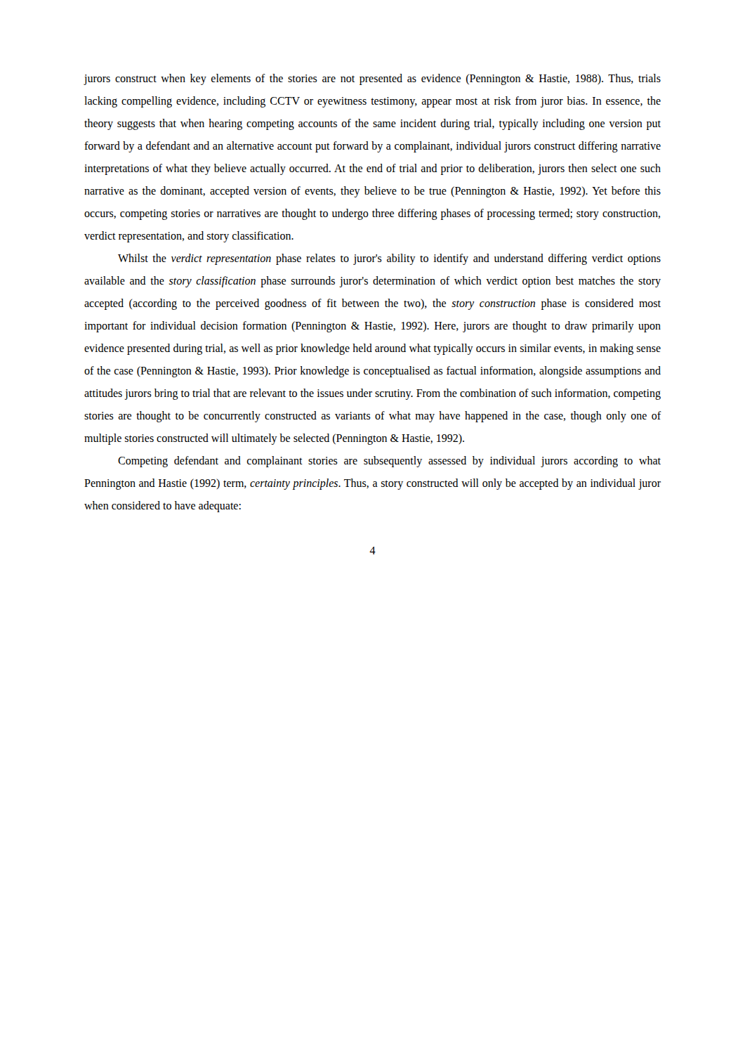jurors construct when key elements of the stories are not presented as evidence (Pennington & Hastie, 1988). Thus, trials lacking compelling evidence, including CCTV or eyewitness testimony, appear most at risk from juror bias. In essence, the theory suggests that when hearing competing accounts of the same incident during trial, typically including one version put forward by a defendant and an alternative account put forward by a complainant, individual jurors construct differing narrative interpretations of what they believe actually occurred. At the end of trial and prior to deliberation, jurors then select one such narrative as the dominant, accepted version of events, they believe to be true (Pennington & Hastie, 1992). Yet before this occurs, competing stories or narratives are thought to undergo three differing phases of processing termed; story construction, verdict representation, and story classification.
Whilst the verdict representation phase relates to juror's ability to identify and understand differing verdict options available and the story classification phase surrounds juror's determination of which verdict option best matches the story accepted (according to the perceived goodness of fit between the two), the story construction phase is considered most important for individual decision formation (Pennington & Hastie, 1992). Here, jurors are thought to draw primarily upon evidence presented during trial, as well as prior knowledge held around what typically occurs in similar events, in making sense of the case (Pennington & Hastie, 1993). Prior knowledge is conceptualised as factual information, alongside assumptions and attitudes jurors bring to trial that are relevant to the issues under scrutiny. From the combination of such information, competing stories are thought to be concurrently constructed as variants of what may have happened in the case, though only one of multiple stories constructed will ultimately be selected (Pennington & Hastie, 1992).
Competing defendant and complainant stories are subsequently assessed by individual jurors according to what Pennington and Hastie (1992) term, certainty principles. Thus, a story constructed will only be accepted by an individual juror when considered to have adequate:
4